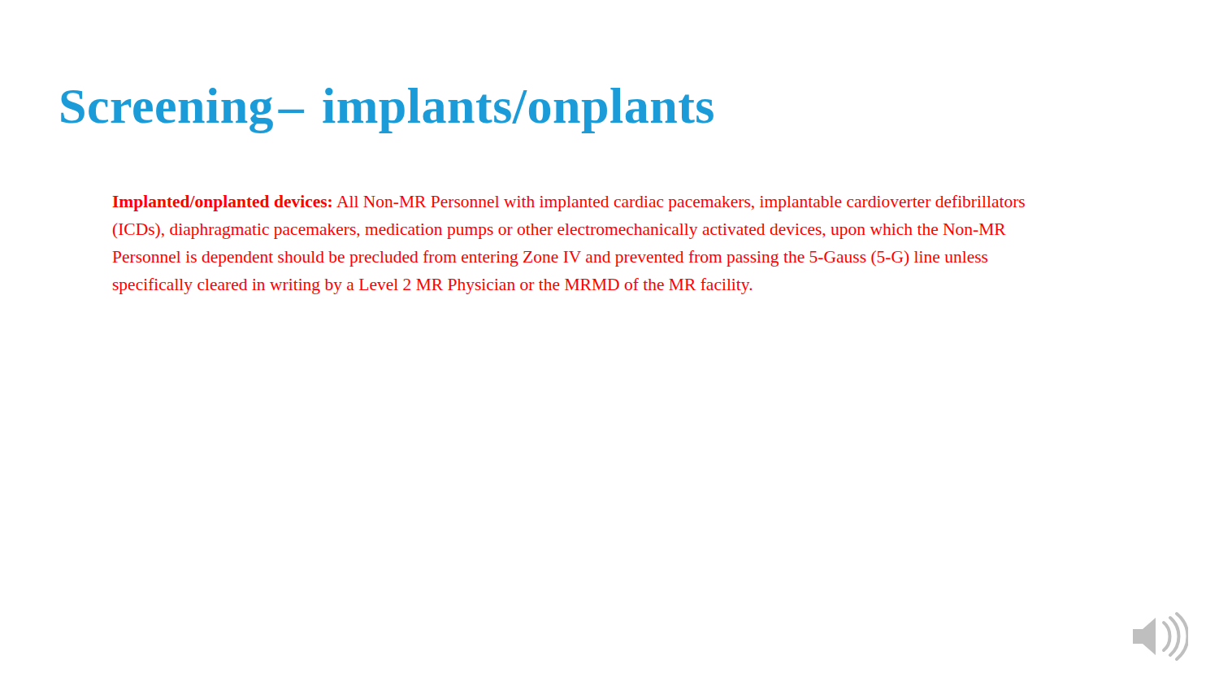Screening –  implants/onplants
Implanted/onplanted devices: All Non-MR Personnel with implanted cardiac pacemakers, implantable cardioverter defibrillators (ICDs), diaphragmatic pacemakers, medication pumps or other electromechanically activated devices, upon which the Non-MR Personnel is dependent should be precluded from entering Zone IV and prevented from passing the 5-Gauss (5-G) line unless specifically cleared in writing by a Level 2 MR Physician or the MRMD of the MR facility.